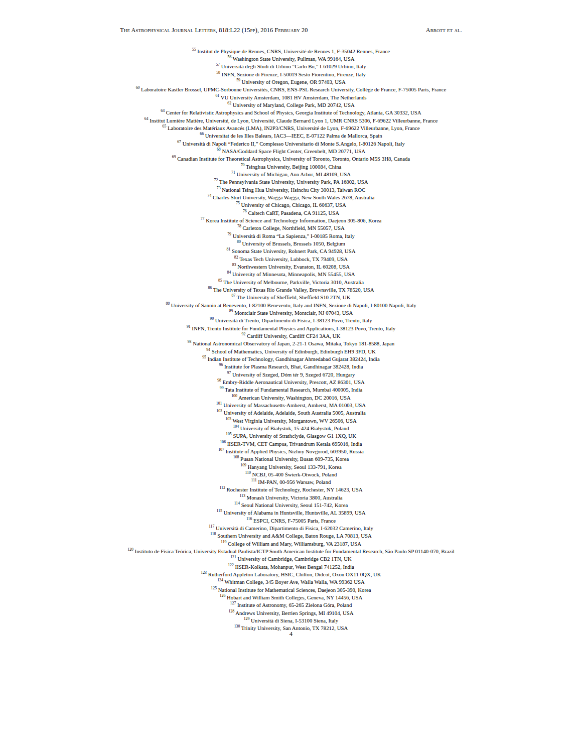The Astrophysical Journal Letters, 818:L22 (15pp), 2016 February 20 Abbott et al.
55 Institut de Physique de Rennes, CNRS, Université de Rennes 1, F-35042 Rennes, France
56 Washington State University, Pullman, WA 99164, USA
57 Università degli Studi di Urbino “Carlo Bo,” I-61029 Urbino, Italy
58 INFN, Sezione di Firenze, I-50019 Sesto Fiorentino, Firenze, Italy
59 University of Oregon, Eugene, OR 97403, USA
60 Laboratoire Kastler Brossel, UPMC-Sorbonne Universités, CNRS, ENS-PSL Research University, Collège de France, F-75005 Paris, France
61 VU University Amsterdam, 1081 HV Amsterdam, The Netherlands
62 University of Maryland, College Park, MD 20742, USA
63 Center for Relativistic Astrophysics and School of Physics, Georgia Institute of Technology, Atlanta, GA 30332, USA
64 Institut Lumière Matière, Université, de Lyon, Université, Claude Bernard Lyon 1, UMR CNRS 5306, F-69622 Villeurbanne, France
65 Laboratoire des Matériaux Avancés (LMA), IN2P3/CNRS, Université de Lyon, F-69622 Villeurbanne, Lyon, France
66 Universitat de les Illes Balears, IAC3—IEEC, E-07122 Palma de Mallorca, Spain
67 Università di Napoli “Federico II,” Complesso Universitario di Monte S.Angelo, I-80126 Napoli, Italy
68 NASA/Goddard Space Flight Center, Greenbelt, MD 20771, USA
69 Canadian Institute for Theoretical Astrophysics, University of Toronto, Toronto, Ontario M5S 3H8, Canada
70 Tsinghua University, Beijing 100084, China
71 University of Michigan, Ann Arbor, MI 48109, USA
72 The Pennsylvania State University, University Park, PA 16802, USA
73 National Tsing Hua University, Hsinchu City 30013, Taiwan ROC
74 Charles Sturt University, Wagga Wagga, New South Wales 2678, Australia
75 University of Chicago, Chicago, IL 60637, USA
76 Caltech CaRT, Pasadena, CA 91125, USA
77 Korea Institute of Science and Technology Information, Daejeon 305-806, Korea
78 Carleton College, Northfield, MN 55057, USA
79 Università di Roma “La Sapienza,” I-00185 Roma, Italy
80 University of Brussels, Brussels 1050, Belgium
81 Sonoma State University, Rohnert Park, CA 94928, USA
82 Texas Tech University, Lubbock, TX 79409, USA
83 Northwestern University, Evanston, IL 60208, USA
84 University of Minnesota, Minneapolis, MN 55455, USA
85 The University of Melbourne, Parkville, Victoria 3010, Australia
86 The University of Texas Rio Grande Valley, Brownsville, TX 78520, USA
87 The University of Sheffield, Sheffield S10 2TN, UK
88 University of Sannio at Benevento, I-82100 Benevento, Italy and INFN, Sezione di Napoli, I-80100 Napoli, Italy
89 Montclair State University, Montclair, NJ 07043, USA
90 Università di Trento, Dipartimento di Fisica, I-38123 Povo, Trento, Italy
91 INFN, Trento Institute for Fundamental Physics and Applications, I-38123 Povo, Trento, Italy
92 Cardiff University, Cardiff CF24 3AA, UK
93 National Astronomical Observatory of Japan, 2-21-1 Osawa, Mitaka, Tokyo 181-8588, Japan
94 School of Mathematics, University of Edinburgh, Edinburgh EH9 3FD, UK
95 Indian Institute of Technology, Gandhinagar Ahmedabad Gujarat 382424, India
96 Institute for Plasma Research, Bhat, Gandhinagar 382428, India
97 University of Szeged, Dóm tér 9, Szeged 6720, Hungary
98 Embry-Riddle Aeronautical University, Prescott, AZ 86301, USA
99 Tata Institute of Fundamental Research, Mumbai 400005, India
100 American University, Washington, DC 20016, USA
101 University of Massachusetts-Amherst, Amherst, MA 01003, USA
102 University of Adelaide, Adelaide, South Australia 5005, Australia
103 West Virginia University, Morgantown, WV 26506, USA
104 University of Białystok, 15-424 Białystok, Poland
105 SUPA, University of Strathclyde, Glasgow G1 1XQ, UK
106 IISER-TVM, CET Campus, Trivandrum Kerala 695016, India
107 Institute of Applied Physics, Nizhny Novgorod, 603950, Russia
108 Pusan National University, Busan 609-735, Korea
109 Hanyang University, Seoul 133-791, Korea
110 NCBJ, 05-400 Świerk-Otwock, Poland
111 IM-PAN, 00-956 Warsaw, Poland
112 Rochester Institute of Technology, Rochester, NY 14623, USA
113 Monash University, Victoria 3800, Australia
114 Seoul National University, Seoul 151-742, Korea
115 University of Alabama in Huntsville, Huntsville, AL 35899, USA
116 ESPCI, CNRS, F-75005 Paris, France
117 Università di Camerino, Dipartimento di Fisica, I-62032 Camerino, Italy
118 Southern University and A&M College, Baton Rouge, LA 70813, USA
119 College of William and Mary, Williamsburg, VA 23187, USA
120 Instituto de Física Teórica, University Estadual Paulista/ICTP South American Institute for Fundamental Research, São Paulo SP 01140-070, Brazil
121 University of Cambridge, Cambridge CB2 1TN, UK
122 IISER-Kolkata, Mohanpur, West Bengal 741252, India
123 Rutherford Appleton Laboratory, HSIC, Chilton, Didcot, Oxon OX11 0QX, UK
124 Whitman College, 345 Boyer Ave, Walla Walla, WA 99362 USA
125 National Institute for Mathematical Sciences, Daejeon 305-390, Korea
126 Hobart and William Smith Colleges, Geneva, NY 14456, USA
127 Institute of Astronomy, 65-265 Zielona Góra, Poland
128 Andrews University, Berrien Springs, MI 49104, USA
129 Università di Siena, I-53100 Siena, Italy
130 Trinity University, San Antonio, TX 78212, USA
4